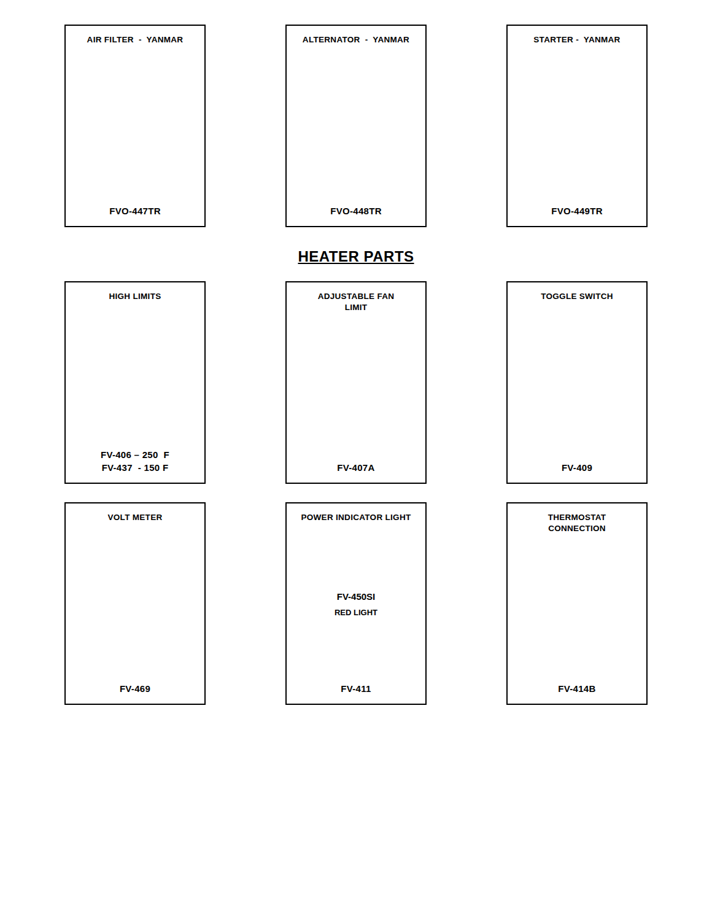AIR FILTER - YANMAR
FVO-447TR
ALTERNATOR - YANMAR
FVO-448TR
STARTER - YANMAR
FVO-449TR
HEATER PARTS
HIGH LIMITS
FV-406 – 250 F
FV-437 - 150 F
ADJUSTABLE FAN
LIMIT
FV-407A
TOGGLE SWITCH
FV-409
VOLT METER
FV-469
POWER INDICATOR LIGHT
FV-450SI
RED LIGHT
FV-411
THERMOSTAT
CONNECTION
FV-414B